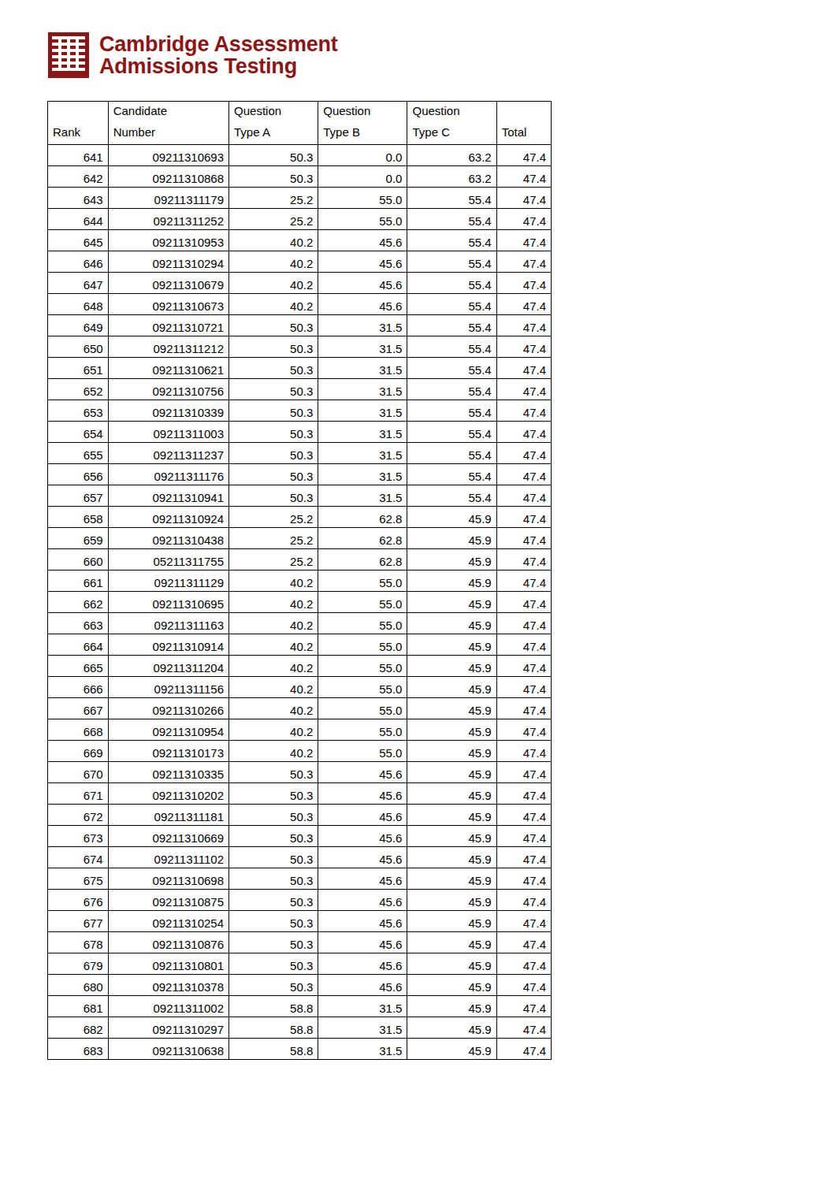Cambridge Assessment
Admissions Testing
| | Candidate | Question | Question | Question | |
| --- | --- | --- | --- | --- | --- |
| Rank | Number | Type A | Type B | Type C | Total |
| 641 | 09211310693 | 50.3 | 0.0 | 63.2 | 47.4 |
| 642 | 09211310868 | 50.3 | 0.0 | 63.2 | 47.4 |
| 643 | 09211311179 | 25.2 | 55.0 | 55.4 | 47.4 |
| 644 | 09211311252 | 25.2 | 55.0 | 55.4 | 47.4 |
| 645 | 09211310953 | 40.2 | 45.6 | 55.4 | 47.4 |
| 646 | 09211310294 | 40.2 | 45.6 | 55.4 | 47.4 |
| 647 | 09211310679 | 40.2 | 45.6 | 55.4 | 47.4 |
| 648 | 09211310673 | 40.2 | 45.6 | 55.4 | 47.4 |
| 649 | 09211310721 | 50.3 | 31.5 | 55.4 | 47.4 |
| 650 | 09211311212 | 50.3 | 31.5 | 55.4 | 47.4 |
| 651 | 09211310621 | 50.3 | 31.5 | 55.4 | 47.4 |
| 652 | 09211310756 | 50.3 | 31.5 | 55.4 | 47.4 |
| 653 | 09211310339 | 50.3 | 31.5 | 55.4 | 47.4 |
| 654 | 09211311003 | 50.3 | 31.5 | 55.4 | 47.4 |
| 655 | 09211311237 | 50.3 | 31.5 | 55.4 | 47.4 |
| 656 | 09211311176 | 50.3 | 31.5 | 55.4 | 47.4 |
| 657 | 09211310941 | 50.3 | 31.5 | 55.4 | 47.4 |
| 658 | 09211310924 | 25.2 | 62.8 | 45.9 | 47.4 |
| 659 | 09211310438 | 25.2 | 62.8 | 45.9 | 47.4 |
| 660 | 05211311755 | 25.2 | 62.8 | 45.9 | 47.4 |
| 661 | 09211311129 | 40.2 | 55.0 | 45.9 | 47.4 |
| 662 | 09211310695 | 40.2 | 55.0 | 45.9 | 47.4 |
| 663 | 09211311163 | 40.2 | 55.0 | 45.9 | 47.4 |
| 664 | 09211310914 | 40.2 | 55.0 | 45.9 | 47.4 |
| 665 | 09211311204 | 40.2 | 55.0 | 45.9 | 47.4 |
| 666 | 09211311156 | 40.2 | 55.0 | 45.9 | 47.4 |
| 667 | 09211310266 | 40.2 | 55.0 | 45.9 | 47.4 |
| 668 | 09211310954 | 40.2 | 55.0 | 45.9 | 47.4 |
| 669 | 09211310173 | 40.2 | 55.0 | 45.9 | 47.4 |
| 670 | 09211310335 | 50.3 | 45.6 | 45.9 | 47.4 |
| 671 | 09211310202 | 50.3 | 45.6 | 45.9 | 47.4 |
| 672 | 09211311181 | 50.3 | 45.6 | 45.9 | 47.4 |
| 673 | 09211310669 | 50.3 | 45.6 | 45.9 | 47.4 |
| 674 | 09211311102 | 50.3 | 45.6 | 45.9 | 47.4 |
| 675 | 09211310698 | 50.3 | 45.6 | 45.9 | 47.4 |
| 676 | 09211310875 | 50.3 | 45.6 | 45.9 | 47.4 |
| 677 | 09211310254 | 50.3 | 45.6 | 45.9 | 47.4 |
| 678 | 09211310876 | 50.3 | 45.6 | 45.9 | 47.4 |
| 679 | 09211310801 | 50.3 | 45.6 | 45.9 | 47.4 |
| 680 | 09211310378 | 50.3 | 45.6 | 45.9 | 47.4 |
| 681 | 09211311002 | 58.8 | 31.5 | 45.9 | 47.4 |
| 682 | 09211310297 | 58.8 | 31.5 | 45.9 | 47.4 |
| 683 | 09211310638 | 58.8 | 31.5 | 45.9 | 47.4 |